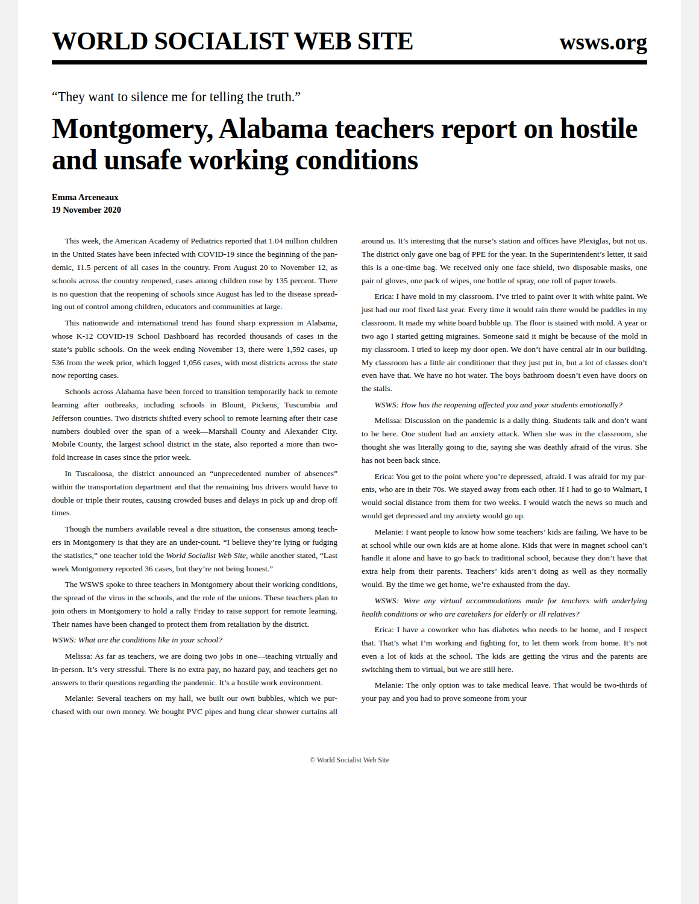WORLD SOCIALIST WEB SITE
wsws.org
“They want to silence me for telling the truth.”
Montgomery, Alabama teachers report on hostile and unsafe working conditions
Emma Arceneaux 19 November 2020
This week, the American Academy of Pediatrics reported that 1.04 million children in the United States have been infected with COVID-19 since the beginning of the pandemic, 11.5 percent of all cases in the country. From August 20 to November 12, as schools across the country reopened, cases among children rose by 135 percent. There is no question that the reopening of schools since August has led to the disease spreading out of control among children, educators and communities at large.
This nationwide and international trend has found sharp expression in Alabama, whose K-12 COVID-19 School Dashboard has recorded thousands of cases in the state’s public schools. On the week ending November 13, there were 1,592 cases, up 536 from the week prior, which logged 1,056 cases, with most districts across the state now reporting cases.
Schools across Alabama have been forced to transition temporarily back to remote learning after outbreaks, including schools in Blount, Pickens, Tuscumbia and Jefferson counties. Two districts shifted every school to remote learning after their case numbers doubled over the span of a week—Marshall County and Alexander City. Mobile County, the largest school district in the state, also reported a more than two-fold increase in cases since the prior week.
In Tuscaloosa, the district announced an “unprecedented number of absences” within the transportation department and that the remaining bus drivers would have to double or triple their routes, causing crowded buses and delays in pick up and drop off times.
Though the numbers available reveal a dire situation, the consensus among teachers in Montgomery is that they are an under-count. “I believe they’re lying or fudging the statistics,” one teacher told the World Socialist Web Site, while another stated, “Last week Montgomery reported 36 cases, but they’re not being honest.”
The WSWS spoke to three teachers in Montgomery about their working conditions, the spread of the virus in the schools, and the role of the unions. These teachers plan to join others in Montgomery to hold a rally Friday to raise support for remote learning. Their names have been changed to protect them from retaliation by the district.
WSWS: What are the conditions like in your school?
Melissa: As far as teachers, we are doing two jobs in one—teaching virtually and in-person. It’s very stressful. There is no extra pay, no hazard pay, and teachers get no answers to their questions regarding the pandemic. It’s a hostile work environment.
Melanie: Several teachers on my hall, we built our own bubbles, which we purchased with our own money. We bought PVC pipes and hung clear shower curtains all around us. It’s interesting that the nurse’s station and offices have Plexiglas, but not us. The district only gave one bag of PPE for the year. In the Superintendent’s letter, it said this is a one-time bag. We received only one face shield, two disposable masks, one pair of gloves, one pack of wipes, one bottle of spray, one roll of paper towels.
Erica: I have mold in my classroom. I’ve tried to paint over it with white paint. We just had our roof fixed last year. Every time it would rain there would be puddles in my classroom. It made my white board bubble up. The floor is stained with mold. A year or two ago I started getting migraines. Someone said it might be because of the mold in my classroom. I tried to keep my door open. We don’t have central air in our building. My classroom has a little air conditioner that they just put in, but a lot of classes don’t even have that. We have no hot water. The boys bathroom doesn’t even have doors on the stalls.
WSWS: How has the reopening affected you and your students emotionally?
Melissa: Discussion on the pandemic is a daily thing. Students talk and don’t want to be here. One student had an anxiety attack. When she was in the classroom, she thought she was literally going to die, saying she was deathly afraid of the virus. She has not been back since.
Erica: You get to the point where you’re depressed, afraid. I was afraid for my parents, who are in their 70s. We stayed away from each other. If I had to go to Walmart, I would social distance from them for two weeks. I would watch the news so much and would get depressed and my anxiety would go up.
Melanie: I want people to know how some teachers’ kids are failing. We have to be at school while our own kids are at home alone. Kids that were in magnet school can’t handle it alone and have to go back to traditional school, because they don’t have that extra help from their parents. Teachers’ kids aren’t doing as well as they normally would. By the time we get home, we’re exhausted from the day.
WSWS: Were any virtual accommodations made for teachers with underlying health conditions or who are caretakers for elderly or ill relatives?
Erica: I have a coworker who has diabetes who needs to be home, and I respect that. That’s what I’m working and fighting for, to let them work from home. It’s not even a lot of kids at the school. The kids are getting the virus and the parents are switching them to virtual, but we are still here.
Melanie: The only option was to take medical leave. That would be two-thirds of your pay and you had to prove someone from your
© World Socialist Web Site